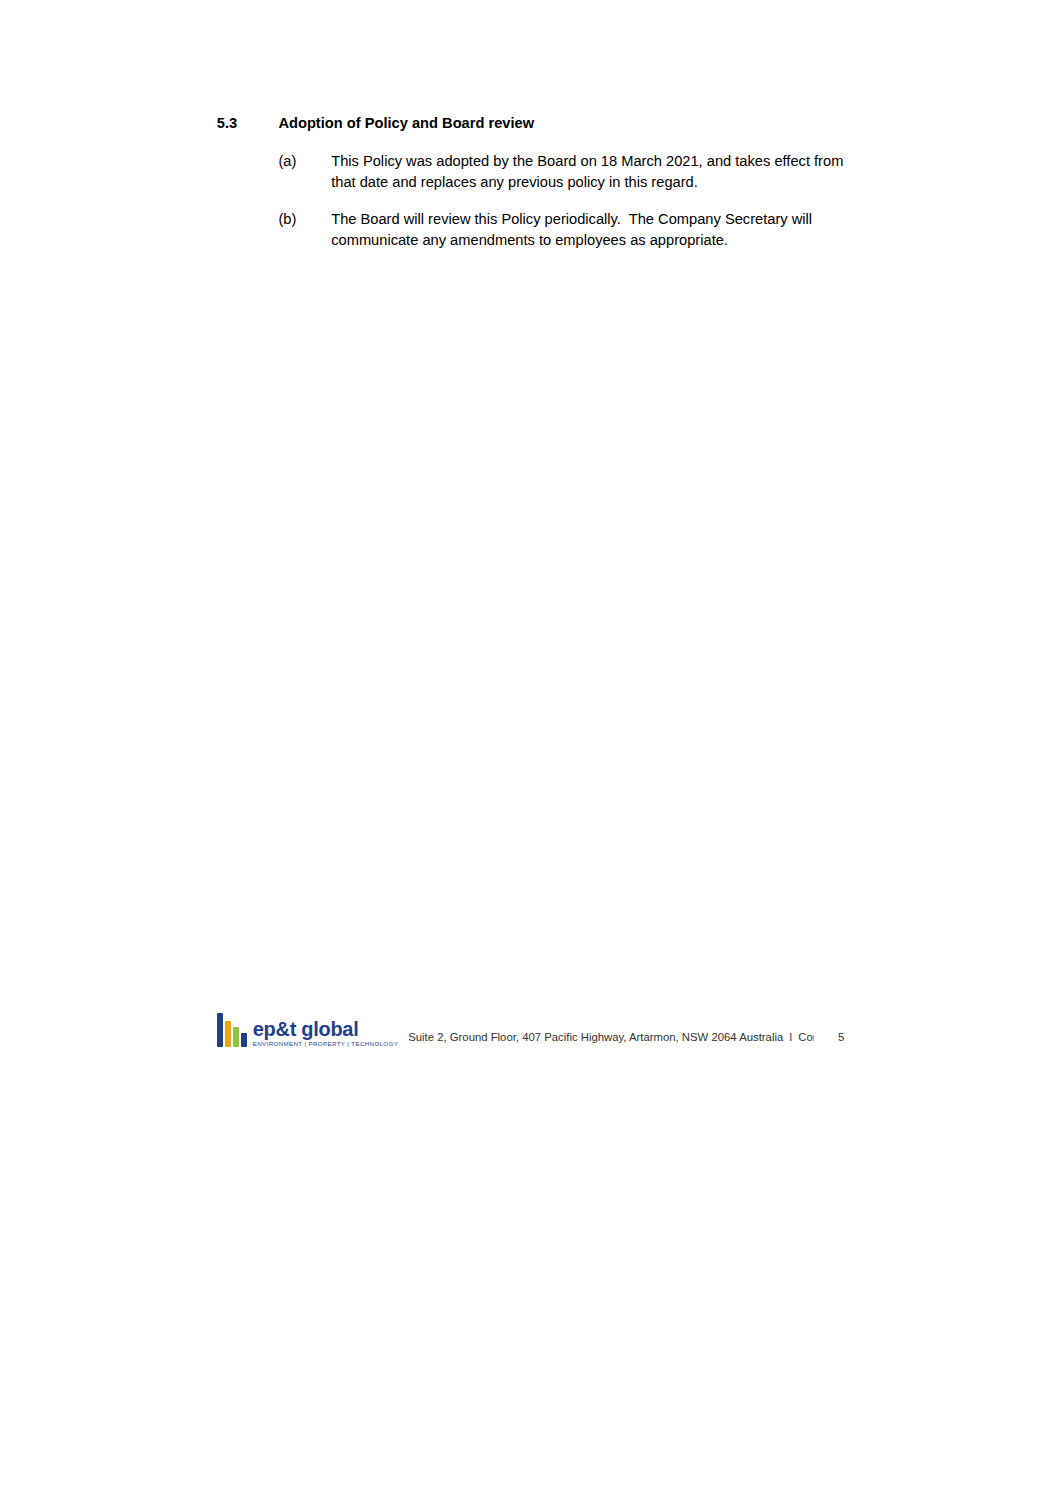5.3 Adoption of Policy and Board review
(a) This Policy was adopted by the Board on 18 March 2021, and takes effect from that date and replaces any previous policy in this regard.
(b) The Board will review this Policy periodically. The Company Secretary will communicate any amendments to employees as appropriate.
ep&t global
ENVIRONMENT | PROPERTY | TECHNOLOGY
Suite 2, Ground Floor, 407 Pacific Highway, Artarmon, NSW 2064 Australia l Communications Policy
5